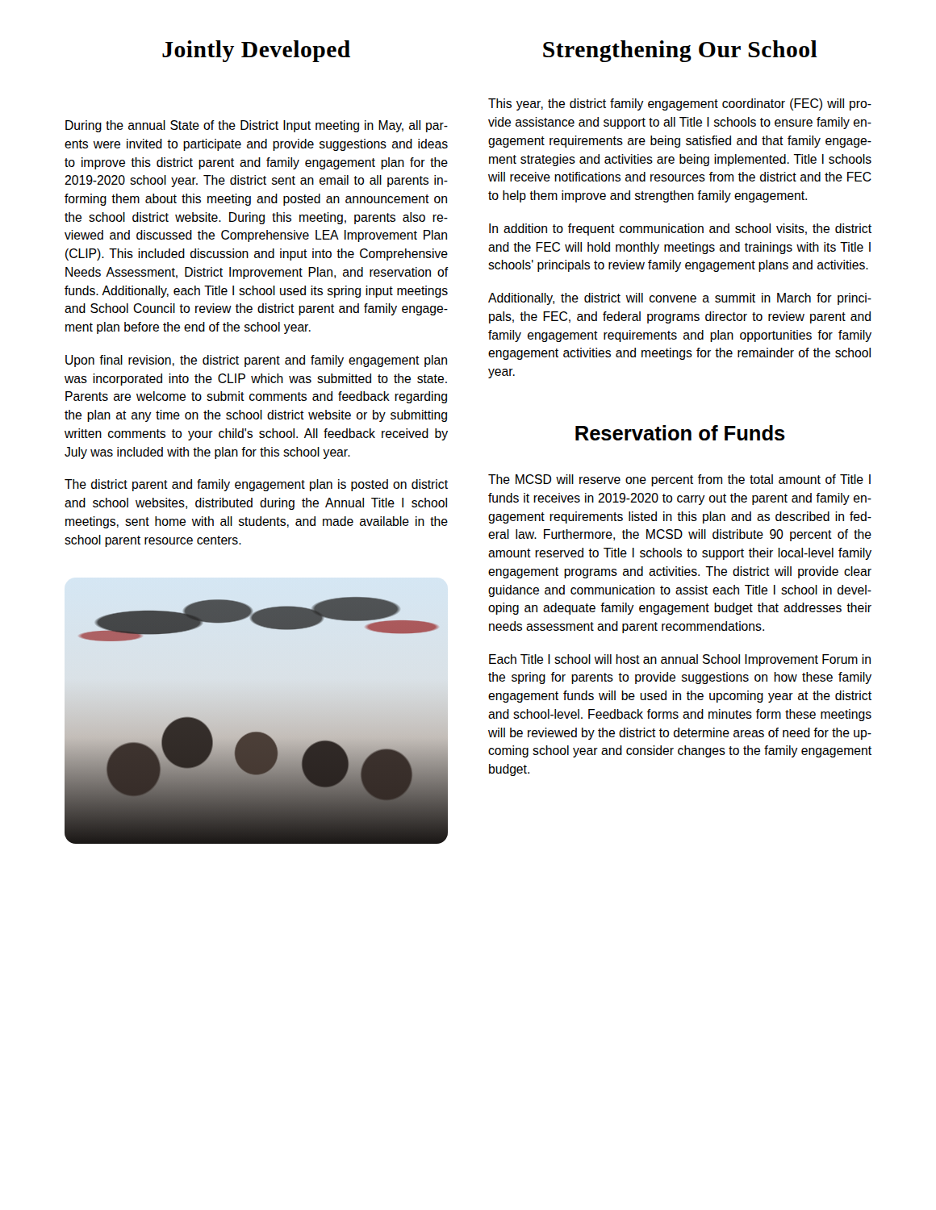Jointly Developed
During the annual State of the District Input meeting in May, all parents were invited to participate and provide suggestions and ideas to improve this district parent and family engagement plan for the 2019-2020 school year. The district sent an email to all parents informing them about this meeting and posted an announcement on the school district website. During this meeting, parents also reviewed and discussed the Comprehensive LEA Improvement Plan (CLIP). This included discussion and input into the Comprehensive Needs Assessment, District Improvement Plan, and reservation of funds. Additionally, each Title I school used its spring input meetings and School Council to review the district parent and family engagement plan before the end of the school year.
Upon final revision, the district parent and family engagement plan was incorporated into the CLIP which was submitted to the state. Parents are welcome to submit comments and feedback regarding the plan at any time on the school district website or by submitting written comments to your child's school. All feedback received by July was included with the plan for this school year.
The district parent and family engagement plan is posted on district and school websites, distributed during the Annual Title I school meetings, sent home with all students, and made available in the school parent resource centers.
Strengthening Our School
This year, the district family engagement coordinator (FEC) will provide assistance and support to all Title I schools to ensure family engagement requirements are being satisfied and that family engagement strategies and activities are being implemented. Title I schools will receive notifications and resources from the district and the FEC to help them improve and strengthen family engagement.
In addition to frequent communication and school visits, the district and the FEC will hold monthly meetings and trainings with its Title I schools' principals to review family engagement plans and activities.
Additionally, the district will convene a summit in March for principals, the FEC, and federal programs director to review parent and family engagement requirements and plan opportunities for family engagement activities and meetings for the remainder of the school year.
Reservation of Funds
The MCSD will reserve one percent from the total amount of Title I funds it receives in 2019-2020 to carry out the parent and family engagement requirements listed in this plan and as described in federal law. Furthermore, the MCSD will distribute 90 percent of the amount reserved to Title I schools to support their local-level family engagement programs and activities. The district will provide clear guidance and communication to assist each Title I school in developing an adequate family engagement budget that addresses their needs assessment and parent recommendations.
Each Title I school will host an annual School Improvement Forum in the spring for parents to provide suggestions on how these family engagement funds will be used in the upcoming year at the district and school-level. Feedback forms and minutes form these meetings will be reviewed by the district to determine areas of need for the upcoming school year and consider changes to the family engagement budget.